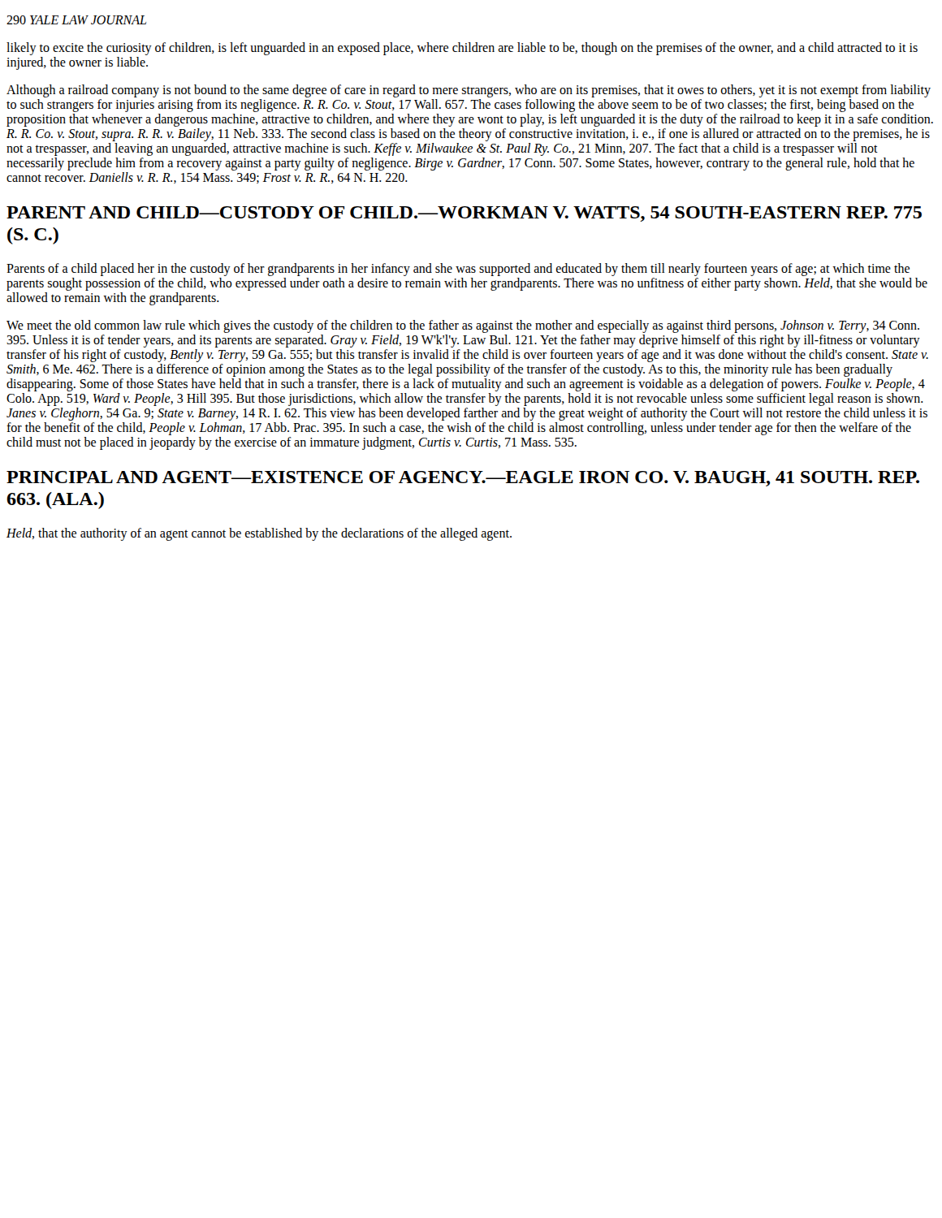290 YALE LAW JOURNAL
likely to excite the curiosity of children, is left unguarded in an exposed place, where children are liable to be, though on the premises of the owner, and a child attracted to it is injured, the owner is liable.
Although a railroad company is not bound to the same degree of care in regard to mere strangers, who are on its premises, that it owes to others, yet it is not exempt from liability to such strangers for injuries arising from its negligence. R. R. Co. v. Stout, 17 Wall. 657. The cases following the above seem to be of two classes; the first, being based on the proposition that whenever a dangerous machine, attractive to children, and where they are wont to play, is left unguarded it is the duty of the railroad to keep it in a safe condition. R. R. Co. v. Stout, supra. R. R. v. Bailey, 11 Neb. 333. The second class is based on the theory of constructive invitation, i. e., if one is allured or attracted on to the premises, he is not a trespasser, and leaving an unguarded, attractive machine is such. Keffe v. Milwaukee & St. Paul Ry. Co., 21 Minn, 207. The fact that a child is a trespasser will not necessarily preclude him from a recovery against a party guilty of negligence. Birge v. Gardner, 17 Conn. 507. Some States, however, contrary to the general rule, hold that he cannot recover. Daniells v. R. R., 154 Mass. 349; Frost v. R. R., 64 N. H. 220.
PARENT AND CHILD—CUSTODY OF CHILD.—WORKMAN V. WATTS, 54 SOUTH-EASTERN REP. 775 (S. C.)
Parents of a child placed her in the custody of her grandparents in her infancy and she was supported and educated by them till nearly fourteen years of age; at which time the parents sought possession of the child, who expressed under oath a desire to remain with her grandparents. There was no unfitness of either party shown. Held, that she would be allowed to remain with the grandparents.
We meet the old common law rule which gives the custody of the children to the father as against the mother and especially as against third persons, Johnson v. Terry, 34 Conn. 395. Unless it is of tender years, and its parents are separated. Gray v. Field, 19 W'k'l'y. Law Bul. 121. Yet the father may deprive himself of this right by ill-fitness or voluntary transfer of his right of custody, Bently v. Terry, 59 Ga. 555; but this transfer is invalid if the child is over fourteen years of age and it was done without the child's consent. State v. Smith, 6 Me. 462. There is a difference of opinion among the States as to the legal possibility of the transfer of the custody. As to this, the minority rule has been gradually disappearing. Some of those States have held that in such a transfer, there is a lack of mutuality and such an agreement is voidable as a delegation of powers. Foulke v. People, 4 Colo. App. 519, Ward v. People, 3 Hill 395. But those jurisdictions, which allow the transfer by the parents, hold it is not revocable unless some sufficient legal reason is shown. Janes v. Cleghorn, 54 Ga. 9; State v. Barney, 14 R. I. 62. This view has been developed farther and by the great weight of authority the Court will not restore the child unless it is for the benefit of the child, People v. Lohman, 17 Abb. Prac. 395. In such a case, the wish of the child is almost controlling, unless under tender age for then the welfare of the child must not be placed in jeopardy by the exercise of an immature judgment, Curtis v. Curtis, 71 Mass. 535.
PRINCIPAL AND AGENT—EXISTENCE OF AGENCY.—EAGLE IRON CO. V. BAUGH, 41 SOUTH. REP. 663. (ALA.)
Held, that the authority of an agent cannot be established by the declarations of the alleged agent.